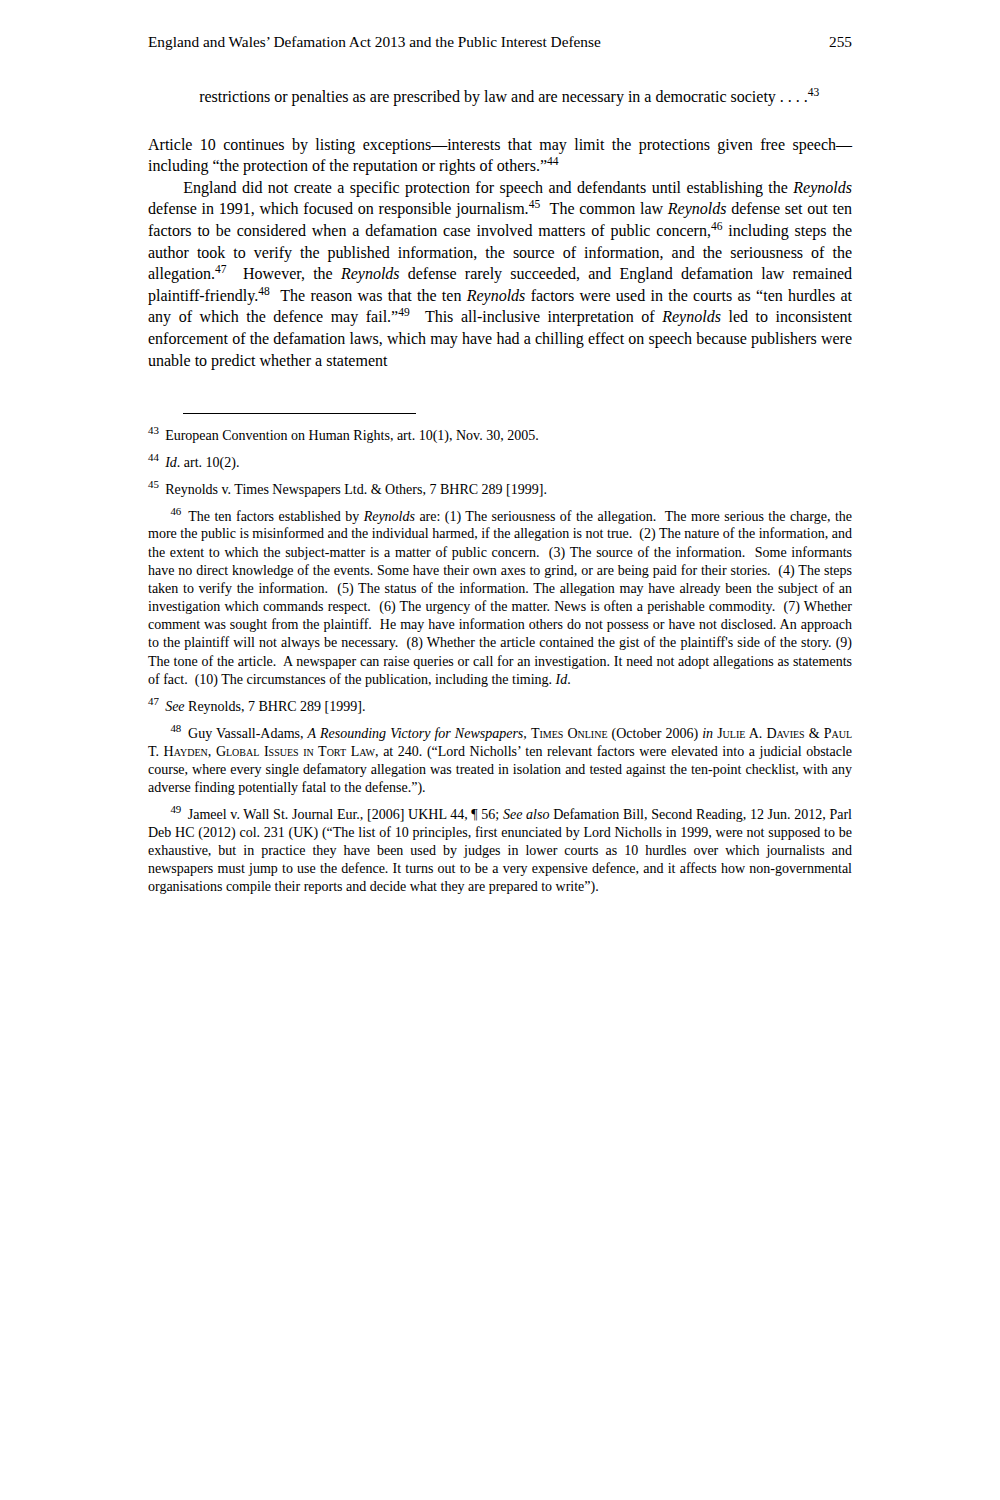England and Wales’ Defamation Act 2013 and the Public Interest Defense 255
restrictions or penalties as are prescribed by law and are necessary in a democratic society . . . .43
Article 10 continues by listing exceptions—interests that may limit the protections given free speech—including “the protection of the reputation or rights of others.”44
England did not create a specific protection for speech and defendants until establishing the Reynolds defense in 1991, which focused on responsible journalism.45 The common law Reynolds defense set out ten factors to be considered when a defamation case involved matters of public concern,46 including steps the author took to verify the published information, the source of information, and the seriousness of the allegation.47 However, the Reynolds defense rarely succeeded, and England defamation law remained plaintiff-friendly.48 The reason was that the ten Reynolds factors were used in the courts as “ten hurdles at any of which the defence may fail.”49 This all-inclusive interpretation of Reynolds led to inconsistent enforcement of the defamation laws, which may have had a chilling effect on speech because publishers were unable to predict whether a statement
43 European Convention on Human Rights, art. 10(1), Nov. 30, 2005.
44 Id. art. 10(2).
45 Reynolds v. Times Newspapers Ltd. & Others, 7 BHRC 289 [1999].
46 The ten factors established by Reynolds are: (1) The seriousness of the allegation. The more serious the charge, the more the public is misinformed and the individual harmed, if the allegation is not true. (2) The nature of the information, and the extent to which the subject-matter is a matter of public concern. (3) The source of the information. Some informants have no direct knowledge of the events. Some have their own axes to grind, or are being paid for their stories. (4) The steps taken to verify the information. (5) The status of the information. The allegation may have already been the subject of an investigation which commands respect. (6) The urgency of the matter. News is often a perishable commodity. (7) Whether comment was sought from the plaintiff. He may have information others do not possess or have not disclosed. An approach to the plaintiff will not always be necessary. (8) Whether the article contained the gist of the plaintiff's side of the story. (9) The tone of the article. A newspaper can raise queries or call for an investigation. It need not adopt allegations as statements of fact. (10) The circumstances of the publication, including the timing. Id.
47 See Reynolds, 7 BHRC 289 [1999].
48 Guy Vassall-Adams, A Resounding Victory for Newspapers, Times Online (October 2006) in Julie A. Davies & Paul T. Hayden, Global Issues in Tort Law, at 240. (“Lord Nicholls’ ten relevant factors were elevated into a judicial obstacle course, where every single defamatory allegation was treated in isolation and tested against the ten-point checklist, with any adverse finding potentially fatal to the defense.”).
49 Jameel v. Wall St. Journal Eur., [2006] UKHL 44, ¶ 56; See also Defamation Bill, Second Reading, 12 Jun. 2012, Parl Deb HC (2012) col. 231 (UK) (“The list of 10 principles, first enunciated by Lord Nicholls in 1999, were not supposed to be exhaustive, but in practice they have been used by judges in lower courts as 10 hurdles over which journalists and newspapers must jump to use the defence. It turns out to be a very expensive defence, and it affects how non-governmental organisations compile their reports and decide what they are prepared to write”).